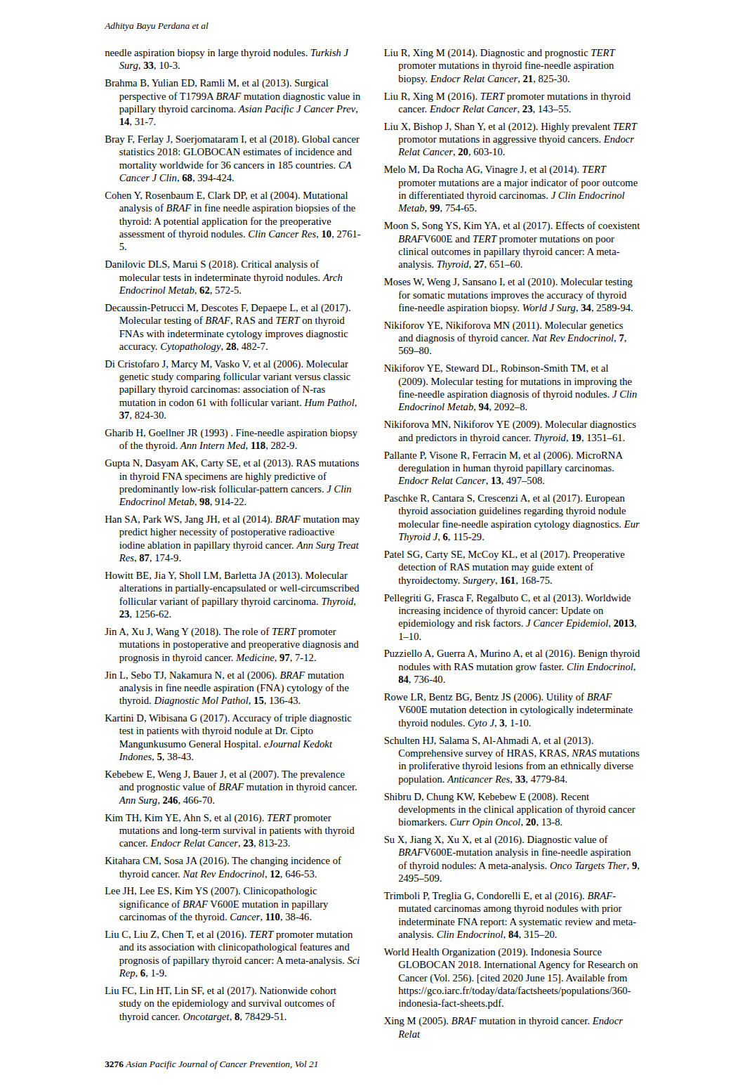Adhitya Bayu Perdana et al
needle aspiration biopsy in large thyroid nodules. Turkish J Surg, 33, 10-3.
Brahma B, Yulian ED, Ramli M, et al (2013). Surgical perspective of T1799A BRAF mutation diagnostic value in papillary thyroid carcinoma. Asian Pacific J Cancer Prev, 14, 31-7.
Bray F, Ferlay J, Soerjomataram I, et al (2018). Global cancer statistics 2018: GLOBOCAN estimates of incidence and mortality worldwide for 36 cancers in 185 countries. CA Cancer J Clin, 68, 394-424.
Cohen Y, Rosenbaum E, Clark DP, et al (2004). Mutational analysis of BRAF in fine needle aspiration biopsies of the thyroid: A potential application for the preoperative assessment of thyroid nodules. Clin Cancer Res, 10, 2761-5.
Danilovic DLS, Marui S (2018). Critical analysis of molecular tests in indeterminate thyroid nodules. Arch Endocrinol Metab, 62, 572-5.
Decaussin-Petrucci M, Descotes F, Depaepe L, et al (2017). Molecular testing of BRAF, RAS and TERT on thyroid FNAs with indeterminate cytology improves diagnostic accuracy. Cytopathology, 28, 482-7.
Di Cristofaro J, Marcy M, Vasko V, et al (2006). Molecular genetic study comparing follicular variant versus classic papillary thyroid carcinomas: association of N-ras mutation in codon 61 with follicular variant. Hum Pathol, 37, 824-30.
Gharib H, Goellner JR (1993) . Fine-needle aspiration biopsy of the thyroid. Ann Intern Med, 118, 282-9.
Gupta N, Dasyam AK, Carty SE, et al (2013). RAS mutations in thyroid FNA specimens are highly predictive of predominantly low-risk follicular-pattern cancers. J Clin Endocrinol Metab, 98, 914-22.
Han SA, Park WS, Jang JH, et al (2014). BRAF mutation may predict higher necessity of postoperative radioactive iodine ablation in papillary thyroid cancer. Ann Surg Treat Res, 87, 174-9.
Howitt BE, Jia Y, Sholl LM, Barletta JA (2013). Molecular alterations in partially-encapsulated or well-circumscribed follicular variant of papillary thyroid carcinoma. Thyroid, 23, 1256-62.
Jin A, Xu J, Wang Y (2018). The role of TERT promoter mutations in postoperative and preoperative diagnosis and prognosis in thyroid cancer. Medicine, 97, 7-12.
Jin L, Sebo TJ, Nakamura N, et al (2006). BRAF mutation analysis in fine needle aspiration (FNA) cytology of the thyroid. Diagnostic Mol Pathol, 15, 136-43.
Kartini D, Wibisana G (2017). Accuracy of triple diagnostic test in patients with thyroid nodule at Dr. Cipto Mangunkusumo General Hospital. eJournal Kedokt Indones, 5, 38-43.
Kebebew E, Weng J, Bauer J, et al (2007). The prevalence and prognostic value of BRAF mutation in thyroid cancer. Ann Surg, 246, 466-70.
Kim TH, Kim YE, Ahn S, et al (2016). TERT promoter mutations and long-term survival in patients with thyroid cancer. Endocr Relat Cancer, 23, 813-23.
Kitahara CM, Sosa JA (2016). The changing incidence of thyroid cancer. Nat Rev Endocrinol, 12, 646-53.
Lee JH, Lee ES, Kim YS (2007). Clinicopathologic significance of BRAF V600E mutation in papillary carcinomas of the thyroid. Cancer, 110, 38-46.
Liu C, Liu Z, Chen T, et al (2016). TERT promoter mutation and its association with clinicopathological features and prognosis of papillary thyroid cancer: A meta-analysis. Sci Rep, 6, 1-9.
Liu FC, Lin HT, Lin SF, et al (2017). Nationwide cohort study on the epidemiology and survival outcomes of thyroid cancer. Oncotarget, 8, 78429-51.
Liu R, Xing M (2014). Diagnostic and prognostic TERT promoter mutations in thyroid fine-needle aspiration biopsy. Endocr Relat Cancer, 21, 825-30.
Liu R, Xing M (2016). TERT promoter mutations in thyroid cancer. Endocr Relat Cancer, 23, 143–55.
Liu X, Bishop J, Shan Y, et al (2012). Highly prevalent TERT promotor mutations in aggressive thyoid cancers. Endocr Relat Cancer, 20, 603-10.
Melo M, Da Rocha AG, Vinagre J, et al (2014). TERT promoter mutations are a major indicator of poor outcome in differentiated thyroid carcinomas. J Clin Endocrinol Metab, 99, 754-65.
Moon S, Song YS, Kim YA, et al (2017). Effects of coexistent BRAFV600E and TERT promoter mutations on poor clinical outcomes in papillary thyroid cancer: A meta-analysis. Thyroid, 27, 651–60.
Moses W, Weng J, Sansano I, et al (2010). Molecular testing for somatic mutations improves the accuracy of thyroid fine-needle aspiration biopsy. World J Surg, 34, 2589-94.
Nikiforov YE, Nikiforova MN (2011). Molecular genetics and diagnosis of thyroid cancer. Nat Rev Endocrinol, 7, 569–80.
Nikiforov YE, Steward DL, Robinson-Smith TM, et al (2009). Molecular testing for mutations in improving the fine-needle aspiration diagnosis of thyroid nodules. J Clin Endocrinol Metab, 94, 2092–8.
Nikiforova MN, Nikiforov YE (2009). Molecular diagnostics and predictors in thyroid cancer. Thyroid, 19, 1351–61.
Pallante P, Visone R, Ferracin M, et al (2006). MicroRNA deregulation in human thyroid papillary carcinomas. Endocr Relat Cancer, 13, 497–508.
Paschke R, Cantara S, Crescenzi A, et al (2017). European thyroid association guidelines regarding thyroid nodule molecular fine-needle aspiration cytology diagnostics. Eur Thyroid J, 6, 115-29.
Patel SG, Carty SE, McCoy KL, et al (2017). Preoperative detection of RAS mutation may guide extent of thyroidectomy. Surgery, 161, 168-75.
Pellegriti G, Frasca F, Regalbuto C, et al (2013). Worldwide increasing incidence of thyroid cancer: Update on epidemiology and risk factors. J Cancer Epidemiol, 2013, 1–10.
Puzziello A, Guerra A, Murino A, et al (2016). Benign thyroid nodules with RAS mutation grow faster. Clin Endocrinol, 84, 736-40.
Rowe LR, Bentz BG, Bentz JS (2006). Utility of BRAF V600E mutation detection in cytologically indeterminate thyroid nodules. Cyto J, 3, 1-10.
Schulten HJ, Salama S, Al-Ahmadi A, et al (2013). Comprehensive survey of HRAS, KRAS, NRAS mutations in proliferative thyroid lesions from an ethnically diverse population. Anticancer Res, 33, 4779-84.
Shibru D, Chung KW, Kebebew E (2008). Recent developments in the clinical application of thyroid cancer biomarkers. Curr Opin Oncol, 20, 13-8.
Su X, Jiang X, Xu X, et al (2016). Diagnostic value of BRAFV600E-mutation analysis in fine-needle aspiration of thyroid nodules: A meta-analysis. Onco Targets Ther, 9, 2495–509.
Trimboli P, Treglia G, Condorelli E, et al (2016). BRAF-mutated carcinomas among thyroid nodules with prior indeterminate FNA report: A systematic review and meta-analysis. Clin Endocrinol, 84, 315–20.
World Health Organization (2019). Indonesia Source GLOBOCAN 2018. International Agency for Research on Cancer (Vol. 256). [cited 2020 June 15]. Available from https://gco.iarc.fr/today/data/factsheets/populations/360-indonesia-fact-sheets.pdf.
Xing M (2005). BRAF mutation in thyroid cancer. Endocr Relat
3276 Asian Pacific Journal of Cancer Prevention, Vol 21